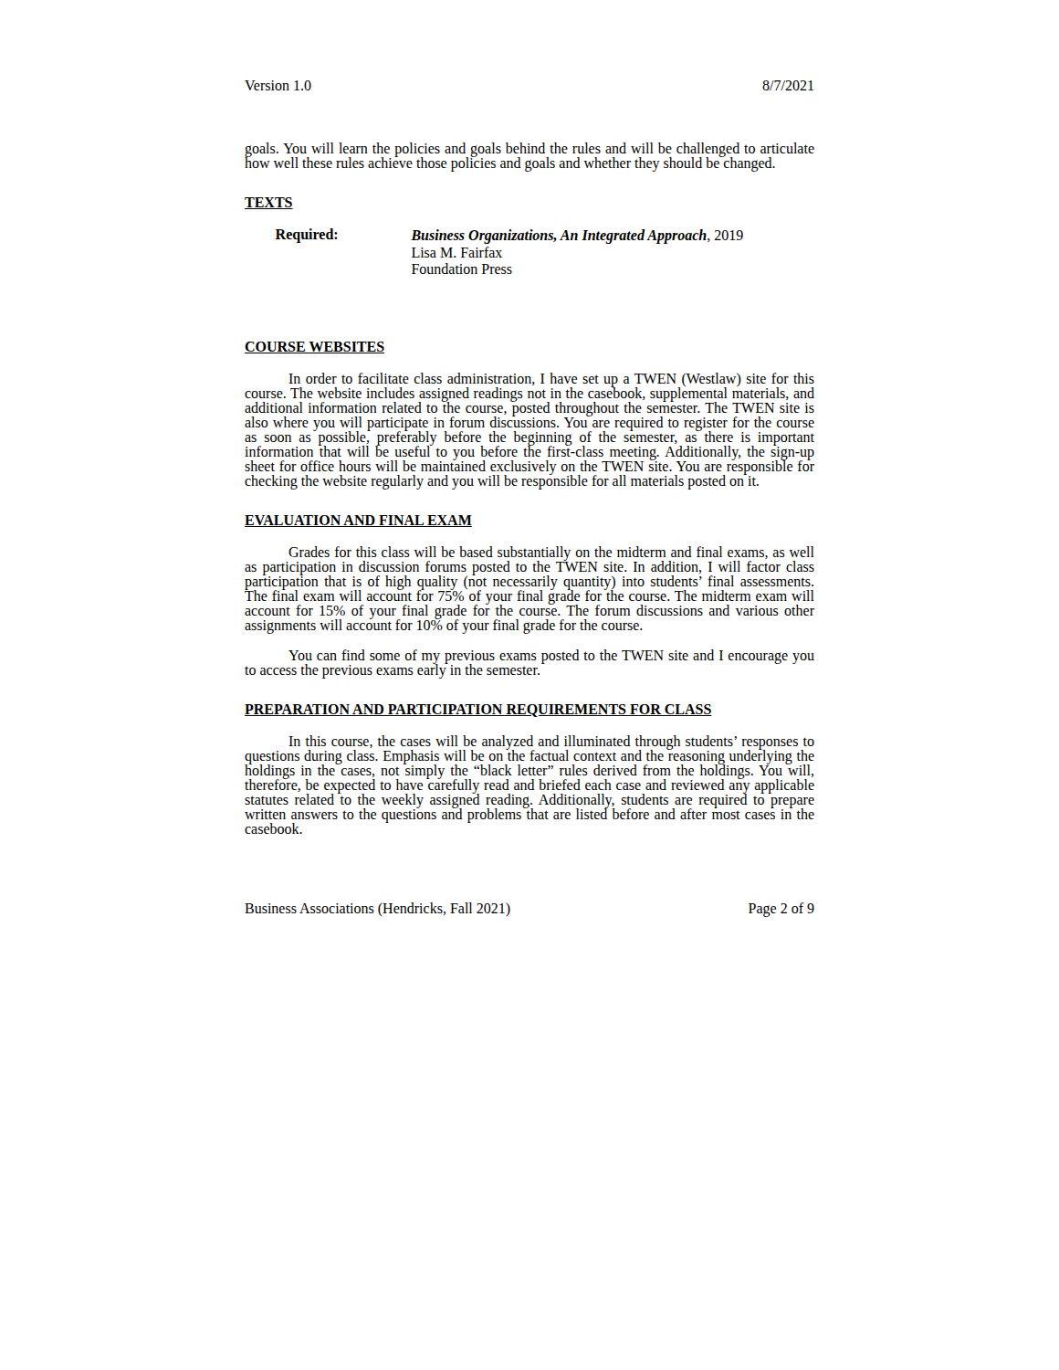Version 1.0 8/7/2021
goals. You will learn the policies and goals behind the rules and will be challenged to articulate how well these rules achieve those policies and goals and whether they should be changed.
Texts
Required:
Business Organizations, An Integrated Approach, 2019
Lisa M. Fairfax
Foundation Press
Course Websites
In order to facilitate class administration, I have set up a TWEN (Westlaw) site for this course. The website includes assigned readings not in the casebook, supplemental materials, and additional information related to the course, posted throughout the semester. The TWEN site is also where you will participate in forum discussions. You are required to register for the course as soon as possible, preferably before the beginning of the semester, as there is important information that will be useful to you before the first-class meeting. Additionally, the sign-up sheet for office hours will be maintained exclusively on the TWEN site. You are responsible for checking the website regularly and you will be responsible for all materials posted on it.
Evaluation and Final Exam
Grades for this class will be based substantially on the midterm and final exams, as well as participation in discussion forums posted to the TWEN site. In addition, I will factor class participation that is of high quality (not necessarily quantity) into students’ final assessments. The final exam will account for 75% of your final grade for the course. The midterm exam will account for 15% of your final grade for the course. The forum discussions and various other assignments will account for 10% of your final grade for the course.
You can find some of my previous exams posted to the TWEN site and I encourage you to access the previous exams early in the semester.
Preparation and Participation Requirements for Class
In this course, the cases will be analyzed and illuminated through students’ responses to questions during class. Emphasis will be on the factual context and the reasoning underlying the holdings in the cases, not simply the “black letter” rules derived from the holdings. You will, therefore, be expected to have carefully read and briefed each case and reviewed any applicable statutes related to the weekly assigned reading. Additionally, students are required to prepare written answers to the questions and problems that are listed before and after most cases in the casebook.
Business Associations (Hendricks, Fall 2021) Page 2 of 9